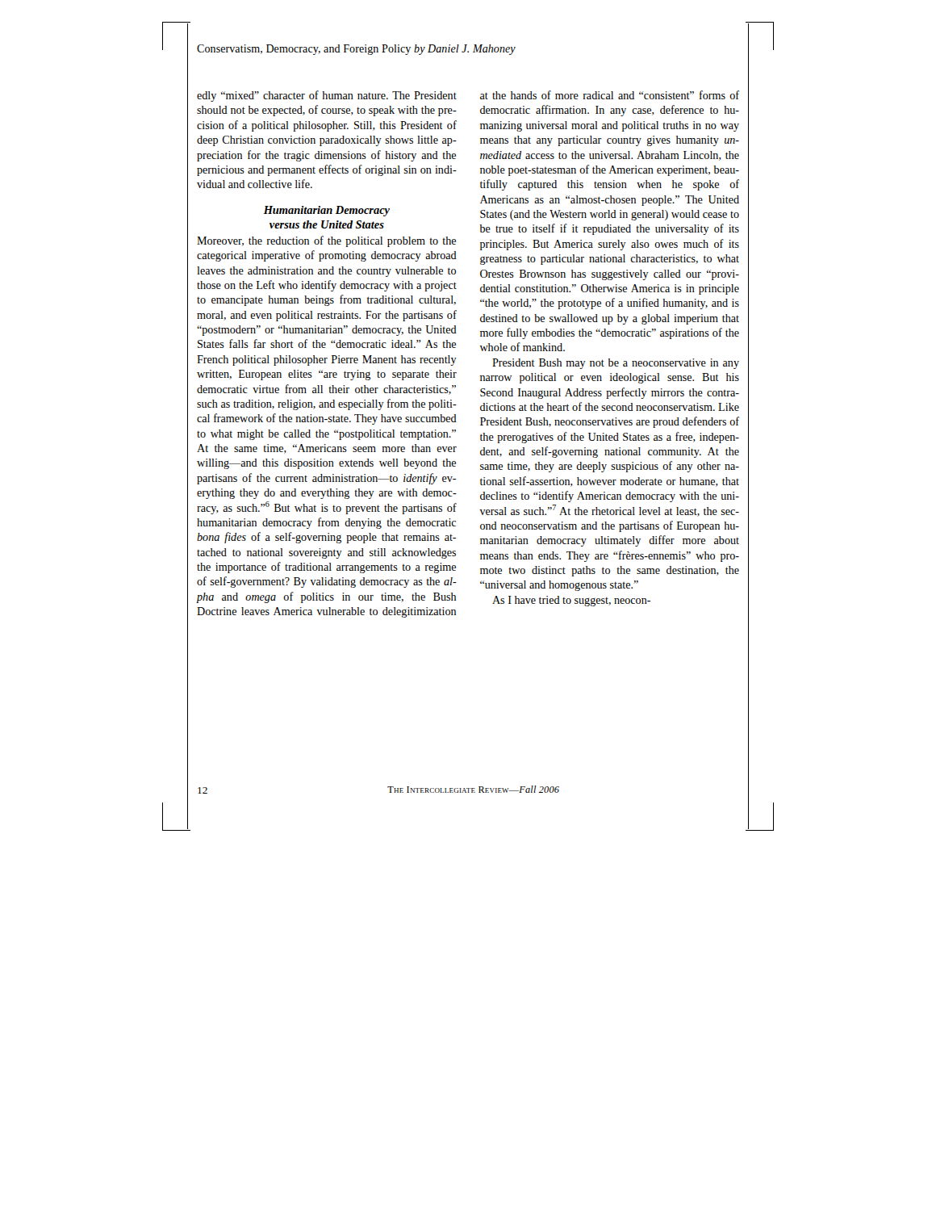Conservatism, Democracy, and Foreign Policy by Daniel J. Mahoney
edly “mixed” character of human nature. The President should not be expected, of course, to speak with the precision of a political philosopher. Still, this President of deep Christian conviction paradoxically shows little appreciation for the tragic dimensions of history and the pernicious and permanent effects of original sin on individual and collective life.
Humanitarian Democracy
versus the United States
Moreover, the reduction of the political problem to the categorical imperative of promoting democracy abroad leaves the administration and the country vulnerable to those on the Left who identify democracy with a project to emancipate human beings from traditional cultural, moral, and even political restraints. For the partisans of “postmodern” or “humanitarian” democracy, the United States falls far short of the “democratic ideal.” As the French political philosopher Pierre Manent has recently written, European elites “are trying to separate their democratic virtue from all their other characteristics,” such as tradition, religion, and especially from the political framework of the nation-state. They have succumbed to what might be called the “postpolitical temptation.” At the same time, “Americans seem more than ever willing—and this disposition extends well beyond the partisans of the current administration—to identify everything they do and everything they are with democracy, as such.”6 But what is to prevent the partisans of humanitarian democracy from denying the democratic bona fides of a self-governing people that remains attached to national sovereignty and still acknowledges the importance of traditional arrangements to a regime of self-government? By validating democracy as the alpha and omega of politics in our time, the Bush Doctrine leaves America vulnerable to delegitimization at the hands of more radical and “consistent” forms of democratic affirmation. In any case, deference to humanizing universal moral and political truths in no way means that any particular country gives humanity unmediated access to the universal. Abraham Lincoln, the noble poet-statesman of the American experiment, beautifully captured this tension when he spoke of Americans as an “almost-chosen people.” The United States (and the Western world in general) would cease to be true to itself if it repudiated the universality of its principles. But America surely also owes much of its greatness to particular national characteristics, to what Orestes Brownson has suggestively called our “providential constitution.” Otherwise America is in principle “the world,” the prototype of a unified humanity, and is destined to be swallowed up by a global imperium that more fully embodies the “democratic” aspirations of the whole of mankind.
President Bush may not be a neoconservative in any narrow political or even ideological sense. But his Second Inaugural Address perfectly mirrors the contradictions at the heart of the second neoconservatism. Like President Bush, neoconservatives are proud defenders of the prerogatives of the United States as a free, independent, and self-governing national community. At the same time, they are deeply suspicious of any other national self-assertion, however moderate or humane, that declines to “identify American democracy with the universal as such.”7 At the rhetorical level at least, the second neoconservatism and the partisans of European humanitarian democracy ultimately differ more about means than ends. They are “frères-ennemis” who promote two distinct paths to the same destination, the “universal and homogenous state.”
As I have tried to suggest, neocon-
12
The Intercollegiate Review—Fall 2006